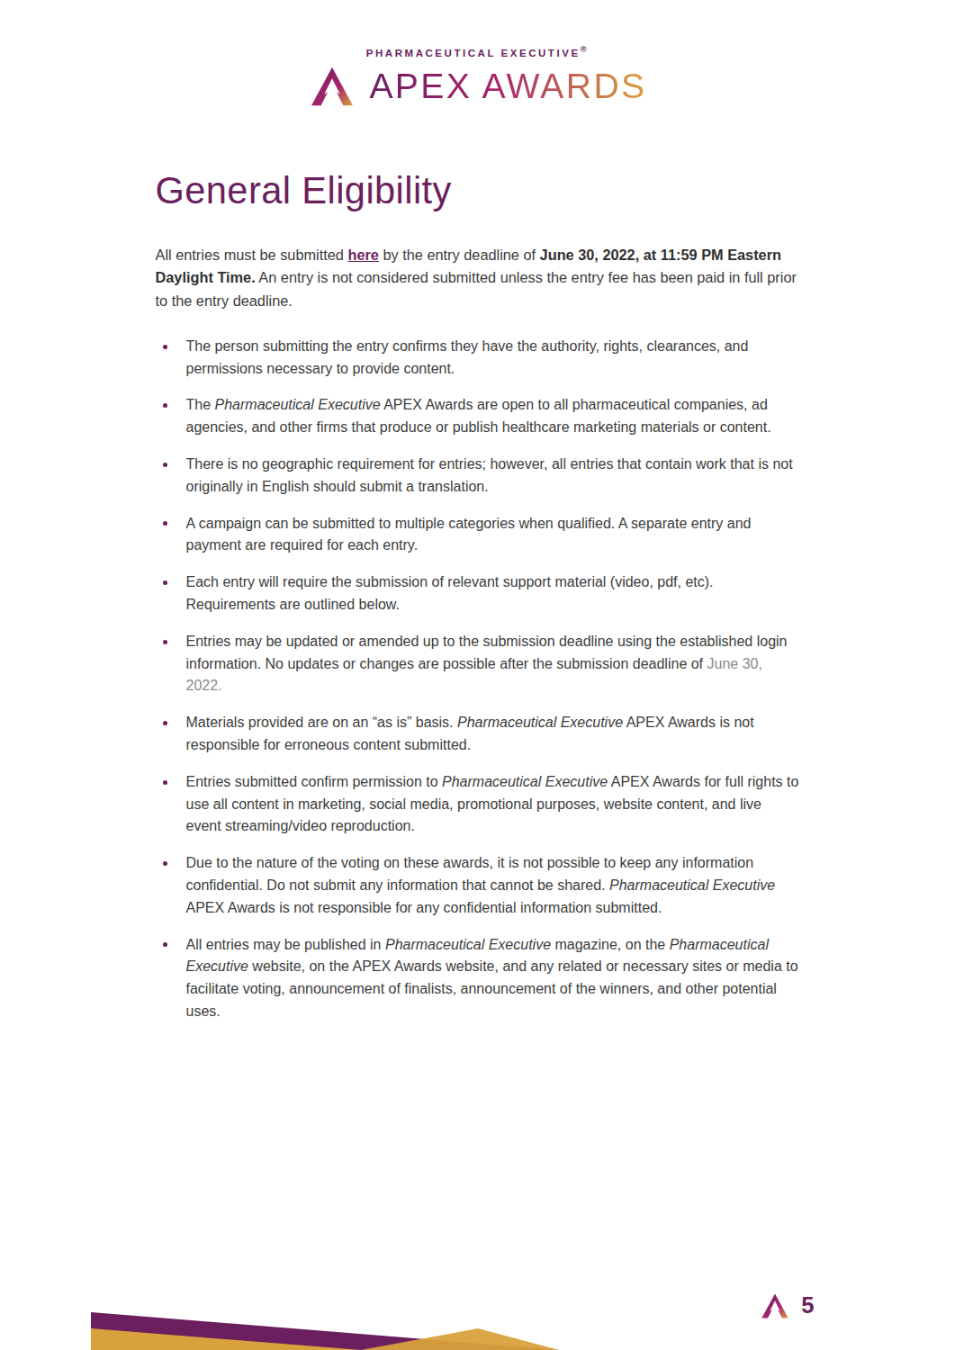Pharmaceutical Executive®
APEX AWARDS
General Eligibility
All entries must be submitted here by the entry deadline of June 30, 2022, at 11:59 PM Eastern Daylight Time. An entry is not considered submitted unless the entry fee has been paid in full prior to the entry deadline.
The person submitting the entry confirms they have the authority, rights, clearances, and permissions necessary to provide content.
The Pharmaceutical Executive APEX Awards are open to all pharmaceutical companies, ad agencies, and other firms that produce or publish healthcare marketing materials or content.
There is no geographic requirement for entries; however, all entries that contain work that is not originally in English should submit a translation.
A campaign can be submitted to multiple categories when qualified. A separate entry and payment are required for each entry.
Each entry will require the submission of relevant support material (video, pdf, etc). Requirements are outlined below.
Entries may be updated or amended up to the submission deadline using the established login information. No updates or changes are possible after the submission deadline of June 30, 2022.
Materials provided are on an “as is” basis. Pharmaceutical Executive APEX Awards is not responsible for erroneous content submitted.
Entries submitted confirm permission to Pharmaceutical Executive APEX Awards for full rights to use all content in marketing, social media, promotional purposes, website content, and live event streaming/video reproduction.
Due to the nature of the voting on these awards, it is not possible to keep any information confidential. Do not submit any information that cannot be shared. Pharmaceutical Executive APEX Awards is not responsible for any confidential information submitted.
All entries may be published in Pharmaceutical Executive magazine, on the Pharmaceutical Executive website, on the APEX Awards website, and any related or necessary sites or media to facilitate voting, announcement of finalists, announcement of the winners, and other potential uses.
5